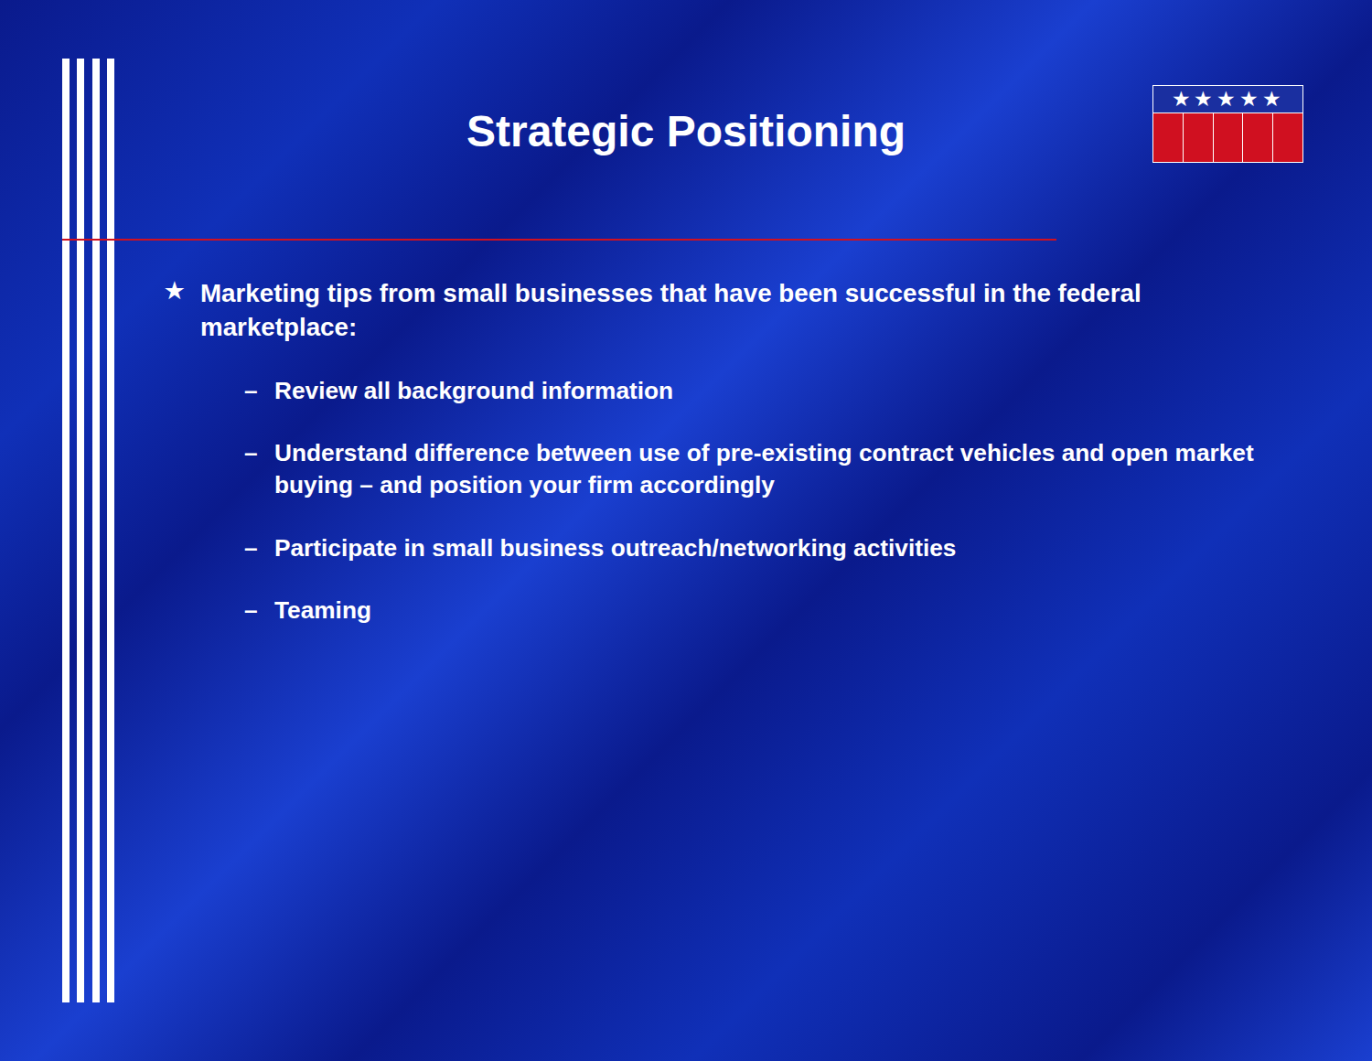★★★★★
Strategic Positioning
Marketing tips from small businesses that have been successful in the federal marketplace:
Review all background information
Understand difference between use of pre-existing contract vehicles and open market buying – and position your firm accordingly
Participate in small business outreach/networking activities
Teaming